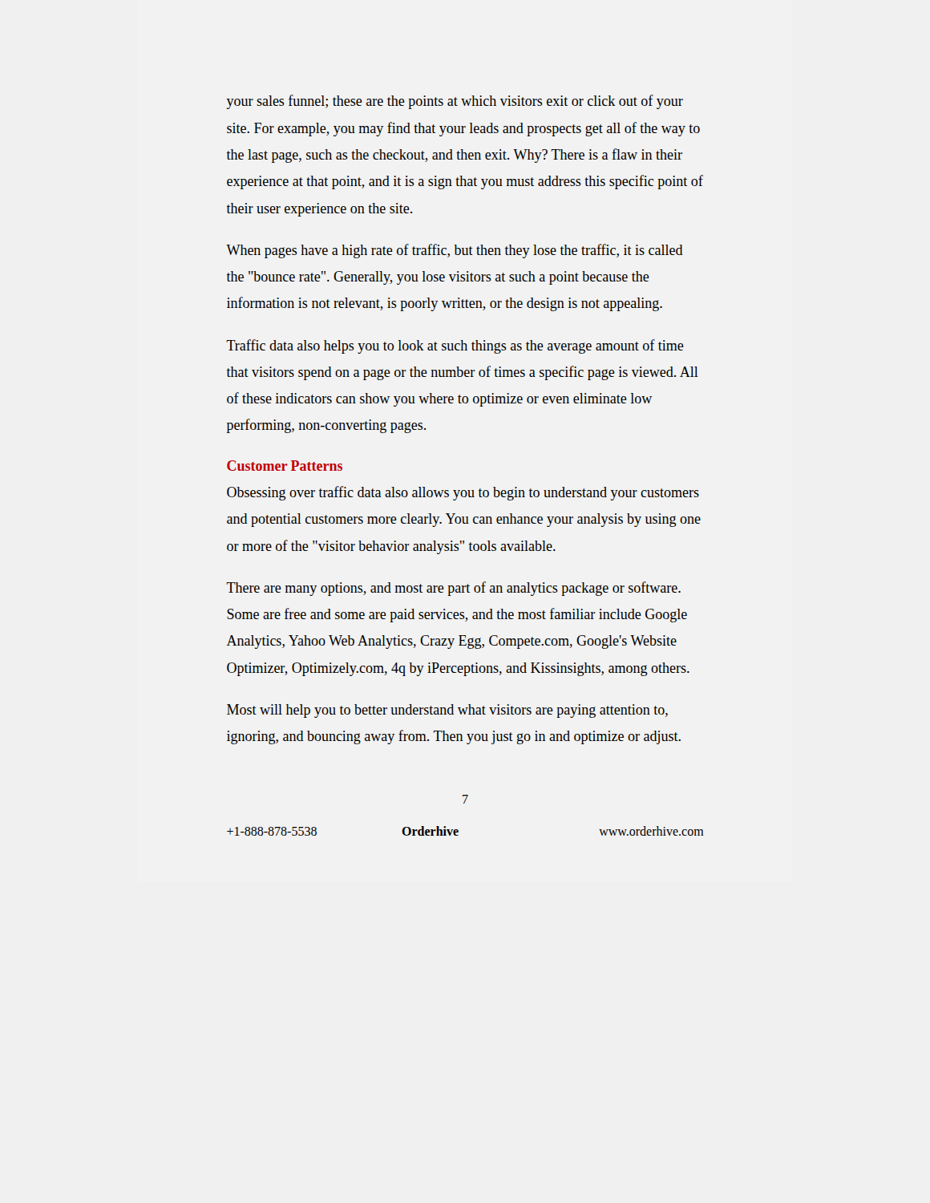your sales funnel; these are the points at which visitors exit or click out of your site. For example, you may find that your leads and prospects get all of the way to the last page, such as the checkout, and then exit. Why? There is a flaw in their experience at that point, and it is a sign that you must address this specific point of their user experience on the site.
When pages have a high rate of traffic, but then they lose the traffic, it is called the "bounce rate". Generally, you lose visitors at such a point because the information is not relevant, is poorly written, or the design is not appealing.
Traffic data also helps you to look at such things as the average amount of time that visitors spend on a page or the number of times a specific page is viewed. All of these indicators can show you where to optimize or even eliminate low performing, non-converting pages.
Customer Patterns
Obsessing over traffic data also allows you to begin to understand your customers and potential customers more clearly. You can enhance your analysis by using one or more of the "visitor behavior analysis" tools available.
There are many options, and most are part of an analytics package or software. Some are free and some are paid services, and the most familiar include Google Analytics, Yahoo Web Analytics, Crazy Egg, Compete.com, Google's Website Optimizer, Optimizely.com, 4q by iPerceptions, and Kissinsights, among others.
Most will help you to better understand what visitors are paying attention to, ignoring, and bouncing away from. Then you just go in and optimize or adjust.
7
+1-888-878-5538 Orderhive www.orderhive.com